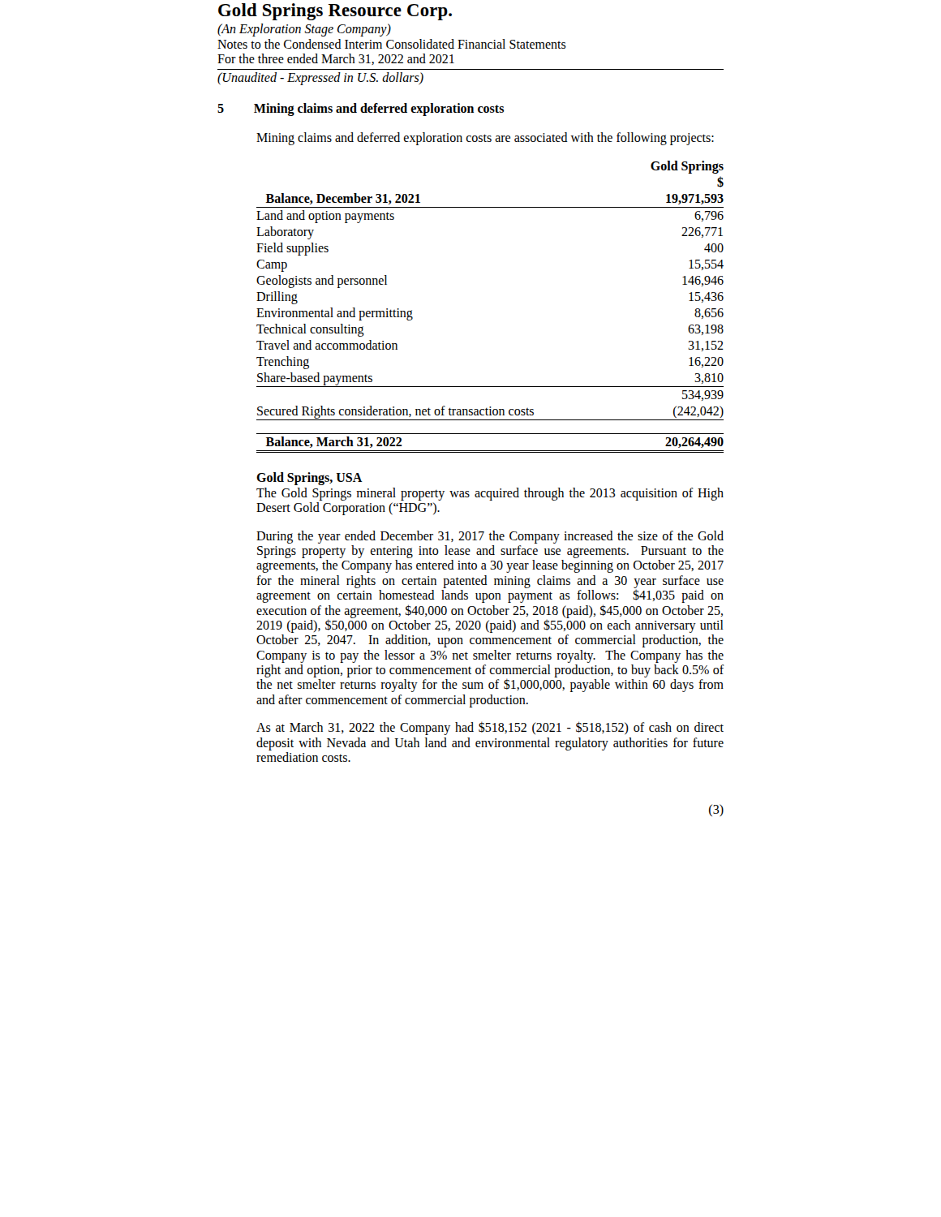Gold Springs Resource Corp.
(An Exploration Stage Company)
Notes to the Condensed Interim Consolidated Financial Statements
For the three ended March 31, 2022 and 2021
(Unaudited - Expressed in U.S. dollars)
5 Mining claims and deferred exploration costs
Mining claims and deferred exploration costs are associated with the following projects:
| | Gold Springs |
| | $ |
| Balance, December 31, 2021 | 19,971,593 |
| Land and option payments | 6,796 |
| Laboratory | 226,771 |
| Field supplies | 400 |
| Camp | 15,554 |
| Geologists and personnel | 146,946 |
| Drilling | 15,436 |
| Environmental and permitting | 8,656 |
| Technical consulting | 63,198 |
| Travel and accommodation | 31,152 |
| Trenching | 16,220 |
| Share-based payments | 3,810 |
| | 534,939 |
| Secured Rights consideration, net of transaction costs | (242,042) |
| Balance, March 31, 2022 | 20,264,490 |
Gold Springs, USA
The Gold Springs mineral property was acquired through the 2013 acquisition of High Desert Gold Corporation (“HDG”).
During the year ended December 31, 2017 the Company increased the size of the Gold Springs property by entering into lease and surface use agreements. Pursuant to the agreements, the Company has entered into a 30 year lease beginning on October 25, 2017 for the mineral rights on certain patented mining claims and a 30 year surface use agreement on certain homestead lands upon payment as follows: $41,035 paid on execution of the agreement, $40,000 on October 25, 2018 (paid), $45,000 on October 25, 2019 (paid), $50,000 on October 25, 2020 (paid) and $55,000 on each anniversary until October 25, 2047. In addition, upon commencement of commercial production, the Company is to pay the lessor a 3% net smelter returns royalty. The Company has the right and option, prior to commencement of commercial production, to buy back 0.5% of the net smelter returns royalty for the sum of $1,000,000, payable within 60 days from and after commencement of commercial production.
As at March 31, 2022 the Company had $518,152 (2021 - $518,152) of cash on direct deposit with Nevada and Utah land and environmental regulatory authorities for future remediation costs.
(3)